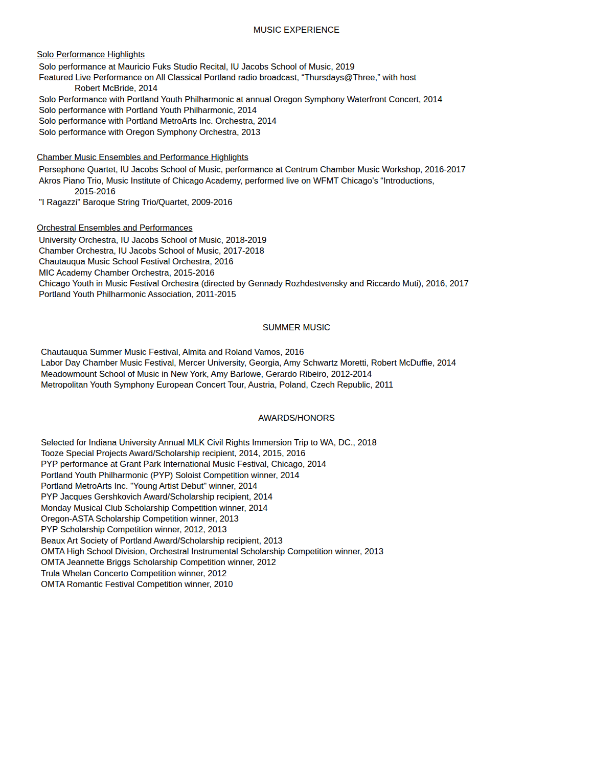MUSIC EXPERIENCE
Solo Performance Highlights
Solo performance at Mauricio Fuks Studio Recital, IU Jacobs School of Music, 2019
Featured Live Performance on All Classical Portland radio broadcast, “Thursdays@Three,” with host Robert McBride, 2014
Solo Performance with Portland Youth Philharmonic at annual Oregon Symphony Waterfront Concert, 2014
Solo performance with Portland Youth Philharmonic, 2014
Solo performance with Portland MetroArts Inc. Orchestra, 2014
Solo performance with Oregon Symphony Orchestra, 2013
Chamber Music Ensembles and Performance Highlights
Persephone Quartet, IU Jacobs School of Music, performance at Centrum Chamber Music Workshop, 2016-2017
Akros Piano Trio, Music Institute of Chicago Academy, performed live on WFMT Chicago’s “Introductions, 2015-2016
"I Ragazzi" Baroque String Trio/Quartet, 2009-2016
Orchestral Ensembles and Performances
University Orchestra, IU Jacobs School of Music, 2018-2019
Chamber Orchestra, IU Jacobs School of Music, 2017-2018
Chautauqua Music School Festival Orchestra, 2016
MIC Academy Chamber Orchestra, 2015-2016
Chicago Youth in Music Festival Orchestra (directed by Gennady Rozhdestvensky and Riccardo Muti), 2016, 2017
Portland Youth Philharmonic Association, 2011-2015
SUMMER MUSIC
Chautauqua Summer Music Festival, Almita and Roland Vamos, 2016
Labor Day Chamber Music Festival, Mercer University, Georgia, Amy Schwartz Moretti, Robert McDuffie, 2014
Meadowmount School of Music in New York, Amy Barlowe, Gerardo Ribeiro, 2012-2014
Metropolitan Youth Symphony European Concert Tour, Austria, Poland, Czech Republic, 2011
AWARDS/HONORS
Selected for Indiana University Annual MLK Civil Rights Immersion Trip to WA, DC., 2018
Tooze Special Projects Award/Scholarship recipient, 2014, 2015, 2016
PYP performance at Grant Park International Music Festival, Chicago, 2014
Portland Youth Philharmonic (PYP) Soloist Competition winner, 2014
Portland MetroArts Inc. "Young Artist Debut" winner, 2014
PYP Jacques Gershkovich Award/Scholarship recipient, 2014
Monday Musical Club Scholarship Competition winner, 2014
Oregon-ASTA Scholarship Competition winner, 2013
PYP Scholarship Competition winner, 2012, 2013
Beaux Art Society of Portland Award/Scholarship recipient, 2013
OMTA High School Division, Orchestral Instrumental Scholarship Competition winner, 2013
OMTA Jeannette Briggs Scholarship Competition winner, 2012
Trula Whelan Concerto Competition winner, 2012
OMTA Romantic Festival Competition winner, 2010